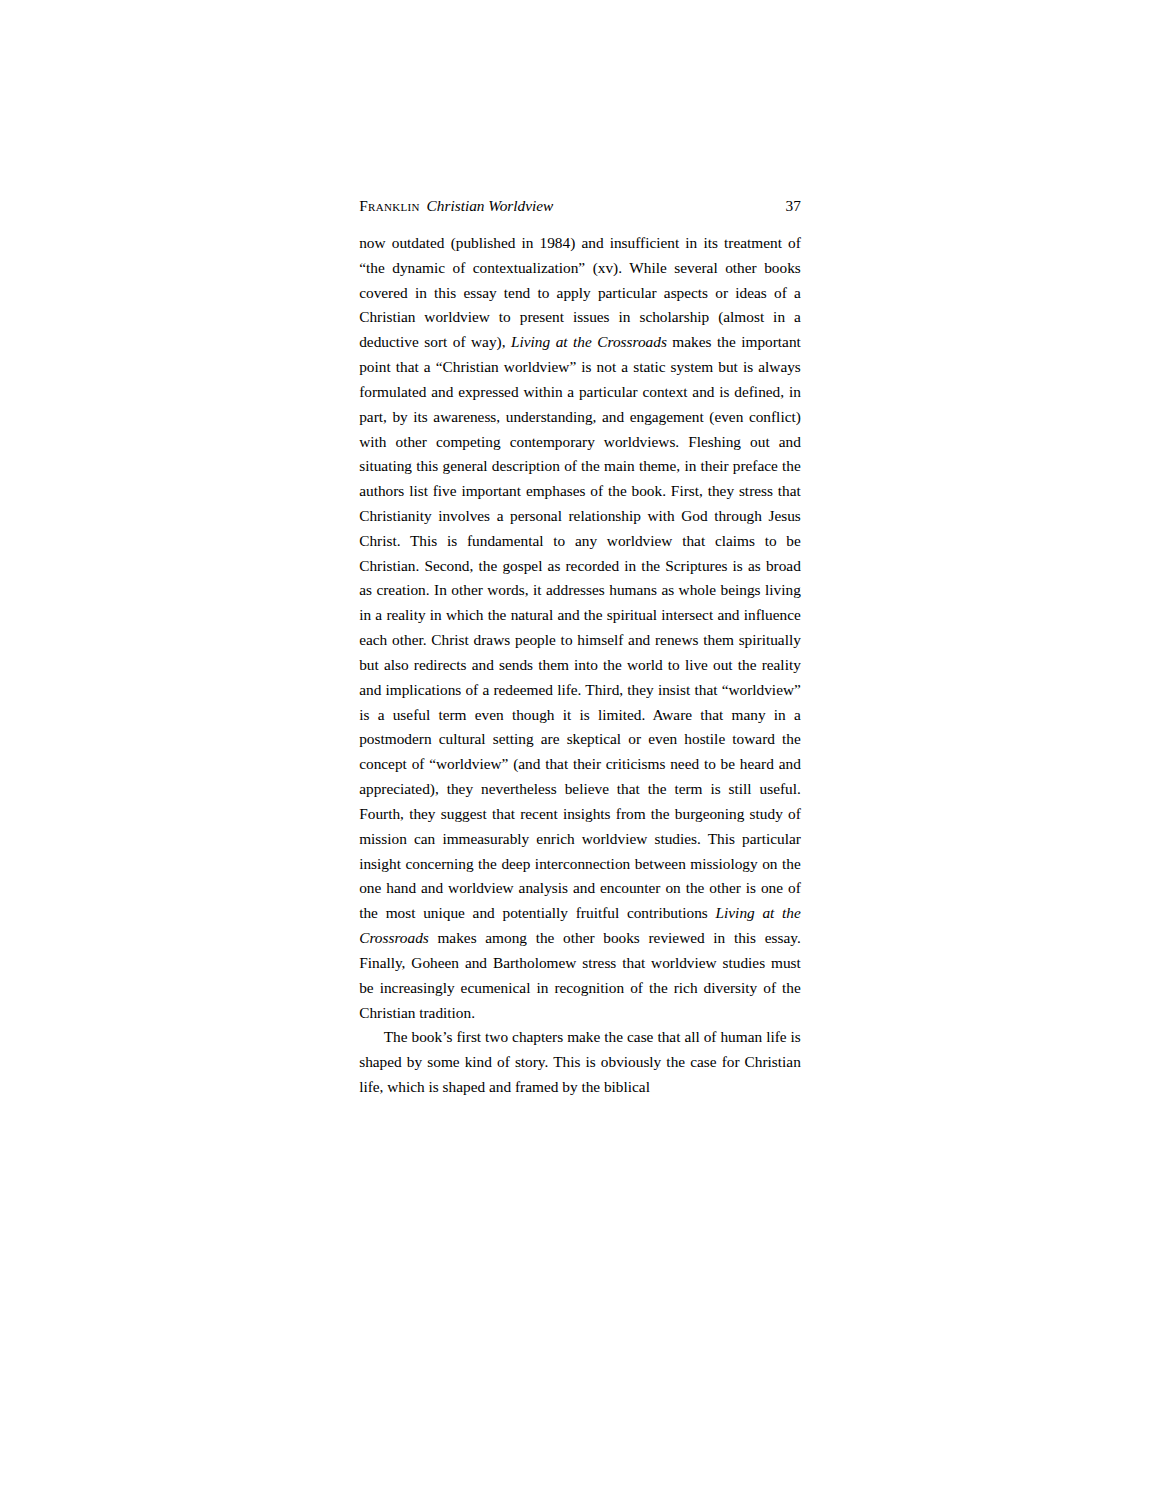Franklin Christian Worldview 37
now outdated (published in 1984) and insufficient in its treatment of “the dynamic of contextualization” (xv). While several other books covered in this essay tend to apply particular aspects or ideas of a Christian worldview to present issues in scholarship (almost in a deductive sort of way), Living at the Crossroads makes the important point that a “Christian world­view” is not a static system but is always formulated and expressed within a particular context and is defined, in part, by its awareness, understanding, and engagement (even conflict) with other competing contemporary worldviews. Fleshing out and situating this general description of the main theme, in their preface the authors list five important emphases of the book. First, they stress that Christianity involves a personal relation­ship with God through Jesus Christ. This is fundamental to any worldview that claims to be Christian. Second, the gospel as recorded in the Scriptures is as broad as creation. In other words, it addresses humans as whole beings living in a reality in which the natural and the spiritual intersect and influence each other. Christ draws people to himself and renews them spiritually but also redirects and sends them into the world to live out the reality and implications of a redeemed life. Third, they insist that “worldview” is a useful term even though it is limited. Aware that many in a postmodern cultural setting are skeptical or even hostile toward the concept of “worldview” (and that their critic­isms need to be heard and appreciated), they nevertheless believe that the term is still useful. Fourth, they suggest that recent insights from the burgeoning study of mission can immeasurably enrich worldview studies. This particular insight concerning the deep interconnection between missiology on the one hand and worldview analysis and encounter on the other is one of the most unique and potentially fruitful contributions Living at the Cross­roads makes among the other books reviewed in this essay. Finally, Goheen and Bartholomew stress that worldview studies must be increasingly ecumenical in recognition of the rich diversity of the Christian tradition.
The book’s first two chapters make the case that all of human life is shaped by some kind of story. This is obviously the case for Christian life, which is shaped and framed by the biblical